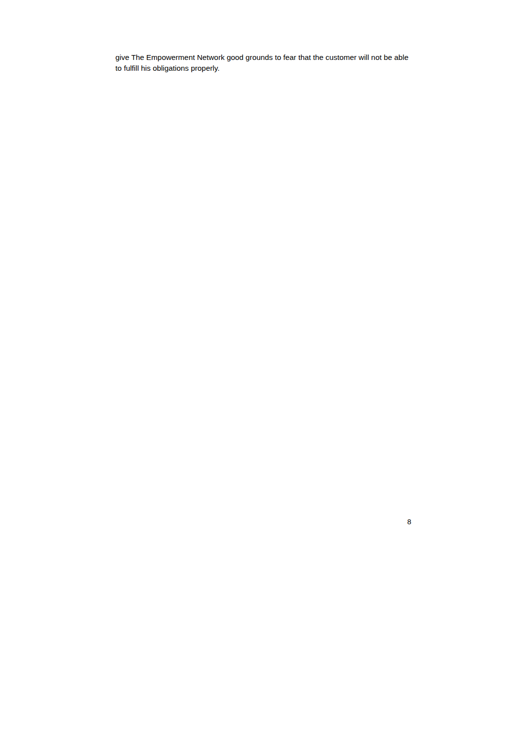give The Empowerment Network good grounds to fear that the customer will not be able to fulfill his obligations properly.
8